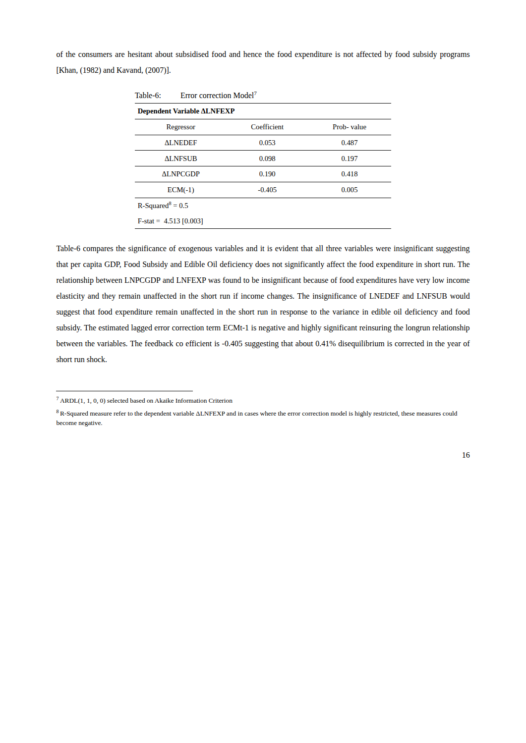of the consumers are hesitant about subsidised food and hence the food expenditure is not affected by food subsidy programs [Khan, (1982) and Kavand, (2007)].
Table-6: Error correction Model7
| Dependent Variable ΔLNFEXP |
| Regressor | Coefficient | Prob- value |
| ΔLNEDEF | 0.053 | 0.487 |
| ΔLNFSUB | 0.098 | 0.197 |
| ΔLNPCGDP | 0.190 | 0.418 |
| ECM(-1) | -0.405 | 0.005 |
| R-Squared 8 = 0.5 |
| F-stat = 4.513 [0.003] |
Table-6 compares the significance of exogenous variables and it is evident that all three variables were insignificant suggesting that per capita GDP, Food Subsidy and Edible Oil deficiency does not significantly affect the food expenditure in short run. The relationship between LNPCGDP and LNFEXP was found to be insignificant because of food expenditures have very low income elasticity and they remain unaffected in the short run if income changes. The insignificance of LNEDEF and LNFSUB would suggest that food expenditure remain unaffected in the short run in response to the variance in edible oil deficiency and food subsidy. The estimated lagged error correction term ECMt-1 is negative and highly significant reinsuring the longrun relationship between the variables. The feedback co efficient is -0.405 suggesting that about 0.41% disequilibrium is corrected in the year of short run shock.
7 ARDL(1, 1, 0, 0) selected based on Akaike Information Criterion
8 R-Squared measure refer to the dependent variable ΔLNFEXP and in cases where the error correction model is highly restricted, these measures could become negative.
16